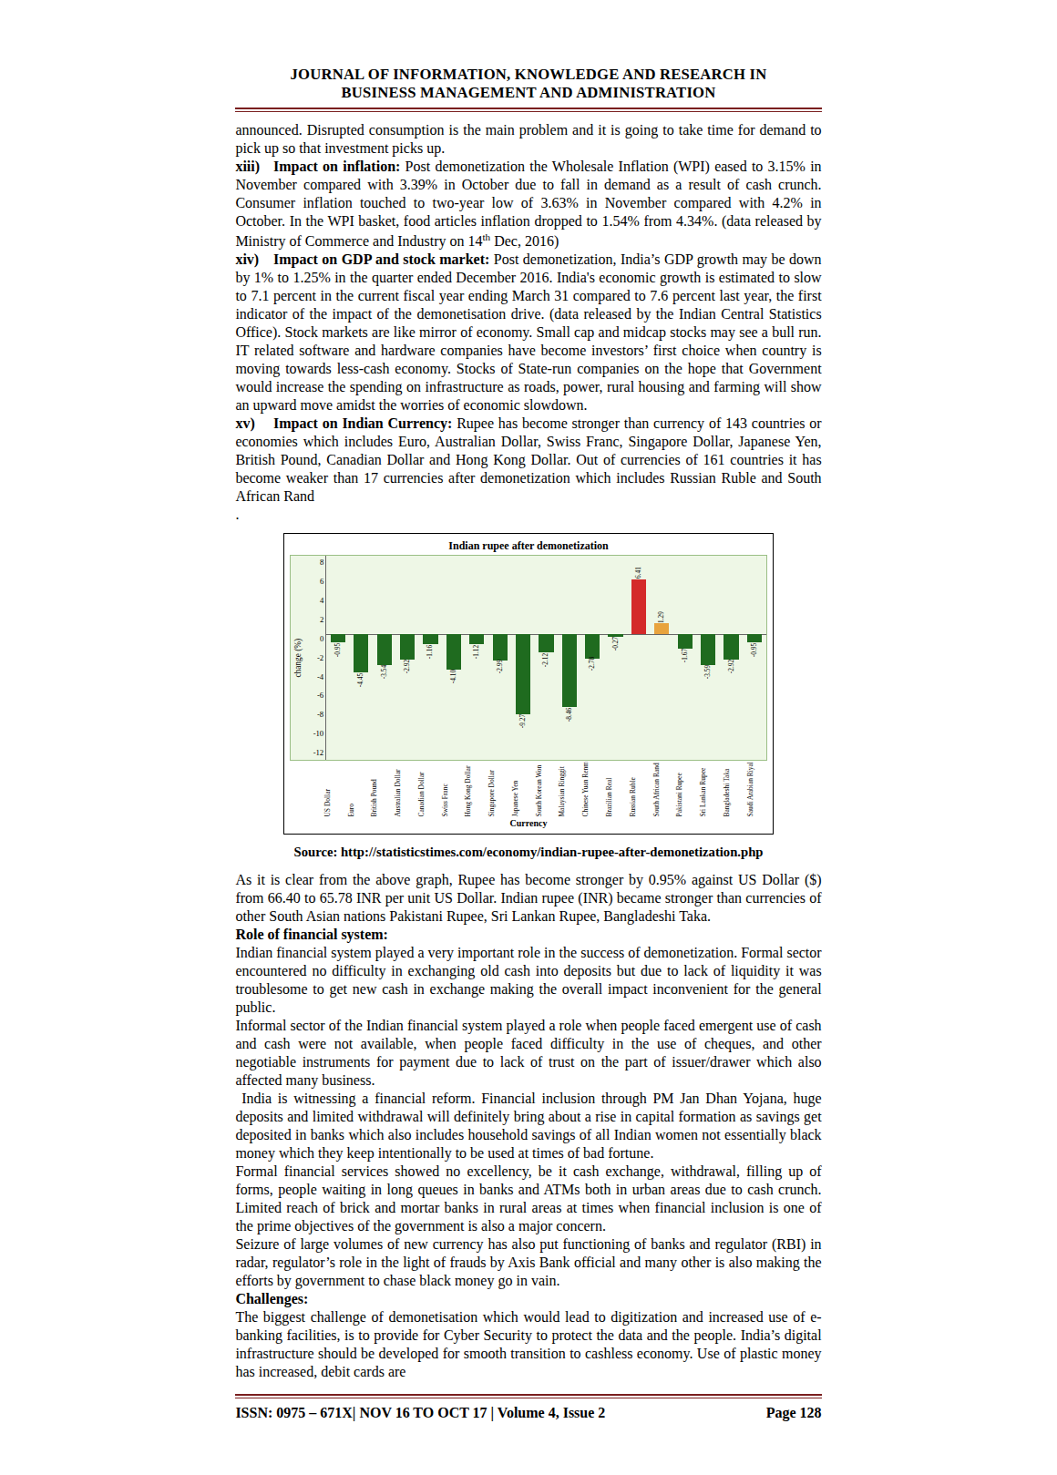JOURNAL OF INFORMATION, KNOWLEDGE AND RESEARCH IN BUSINESS MANAGEMENT AND ADMINISTRATION
announced. Disrupted consumption is the main problem and it is going to take time for demand to pick up so that investment picks up.
xiii) Impact on inflation: Post demonetization the Wholesale Inflation (WPI) eased to 3.15% in November compared with 3.39% in October due to fall in demand as a result of cash crunch. Consumer inflation touched to two-year low of 3.63% in November compared with 4.2% in October. In the WPI basket, food articles inflation dropped to 1.54% from 4.34%. (data released by Ministry of Commerce and Industry on 14th Dec, 2016)
xiv) Impact on GDP and stock market: Post demonetization, India’s GDP growth may be down by 1% to 1.25% in the quarter ended December 2016. India's economic growth is estimated to slow to 7.1 percent in the current fiscal year ending March 31 compared to 7.6 percent last year, the first indicator of the impact of the demonetisation drive. (data released by the Indian Central Statistics Office). Stock markets are like mirror of economy. Small cap and midcap stocks may see a bull run. IT related software and hardware companies have become investors’ first choice when country is moving towards less-cash economy. Stocks of State-run companies on the hope that Government would increase the spending on infrastructure as roads, power, rural housing and farming will show an upward move amidst the worries of economic slowdown.
xv) Impact on Indian Currency: Rupee has become stronger than currency of 143 countries or economies which includes Euro, Australian Dollar, Swiss Franc, Singapore Dollar, Japanese Yen, British Pound, Canadian Dollar and Hong Kong Dollar. Out of currencies of 161 countries it has become weaker than 17 currencies after demonetization which includes Russian Ruble and South African Rand
.
Indian rupee after demonetization
change (%)
8 6 4 2 0 -2 -4 -6 -8 -10 -12
-0.95
-4.45
-3.54
-2.92
-1.16
-4.10
-1.12
-2.99
-9.27
-2.12
-8.46
-2.78
-0.27
6.41
1.29
-1.67
-3.59
-2.92
-0.95
US Dollar Euro British Pound Australian Dollar Canadian Dollar Swiss Franc Hong Kong Dollar Singapore Dollar Japanese Yen South Korean Won Malaysian Ringgit Chinese Yuan Renminbi Brazilian Real Russian Ruble South African Rand Pakistani Rupee Sri Lankan Rupee Bangladeshi Taka Saudi Arabian Riyal
Currency
Source: http://statisticstimes.com/economy/indian-rupee-after-demonetization.php
As it is clear from the above graph, Rupee has become stronger by 0.95% against US Dollar ($) from 66.40 to 65.78 INR per unit US Dollar. Indian rupee (INR) became stronger than currencies of other South Asian nations Pakistani Rupee, Sri Lankan Rupee, Bangladeshi Taka.
Role of financial system:
Indian financial system played a very important role in the success of demonetization. Formal sector encountered no difficulty in exchanging old cash into deposits but due to lack of liquidity it was troublesome to get new cash in exchange making the overall impact inconvenient for the general public.
Informal sector of the Indian financial system played a role when people faced emergent use of cash and cash were not available, when people faced difficulty in the use of cheques, and other negotiable instruments for payment due to lack of trust on the part of issuer/drawer which also affected many business.
India is witnessing a financial reform. Financial inclusion through PM Jan Dhan Yojana, huge deposits and limited withdrawal will definitely bring about a rise in capital formation as savings get deposited in banks which also includes household savings of all Indian women not essentially black money which they keep intentionally to be used at times of bad fortune.
Formal financial services showed no excellency, be it cash exchange, withdrawal, filling up of forms, people waiting in long queues in banks and ATMs both in urban areas due to cash crunch. Limited reach of brick and mortar banks in rural areas at times when financial inclusion is one of the prime objectives of the government is also a major concern.
Seizure of large volumes of new currency has also put functioning of banks and regulator (RBI) in radar, regulator’s role in the light of frauds by Axis Bank official and many other is also making the efforts by government to chase black money go in vain.
Challenges:
The biggest challenge of demonetisation which would lead to digitization and increased use of e-banking facilities, is to provide for Cyber Security to protect the data and the people. India’s digital infrastructure should be developed for smooth transition to cashless economy. Use of plastic money has increased, debit cards are
ISSN: 0975 – 671X| NOV 16 TO OCT 17 | Volume 4, Issue 2
Page 128